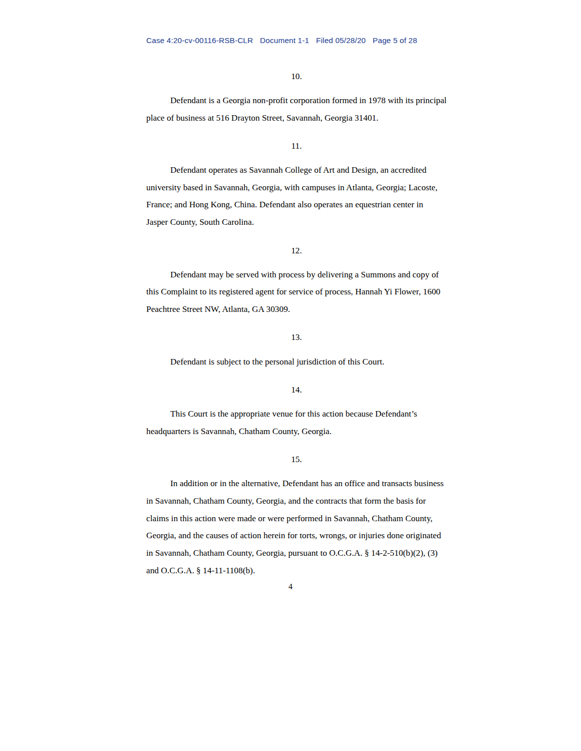Case 4:20-cv-00116-RSB-CLR Document 1-1 Filed 05/28/20 Page 5 of 28
10.
Defendant is a Georgia non-profit corporation formed in 1978 with its principal place of business at 516 Drayton Street, Savannah, Georgia 31401.
11.
Defendant operates as Savannah College of Art and Design, an accredited university based in Savannah, Georgia, with campuses in Atlanta, Georgia; Lacoste, France; and Hong Kong, China. Defendant also operates an equestrian center in Jasper County, South Carolina.
12.
Defendant may be served with process by delivering a Summons and copy of this Complaint to its registered agent for service of process, Hannah Yi Flower, 1600 Peachtree Street NW, Atlanta, GA 30309.
13.
Defendant is subject to the personal jurisdiction of this Court.
14.
This Court is the appropriate venue for this action because Defendant’s headquarters is Savannah, Chatham County, Georgia.
15.
In addition or in the alternative, Defendant has an office and transacts business in Savannah, Chatham County, Georgia, and the contracts that form the basis for claims in this action were made or were performed in Savannah, Chatham County, Georgia, and the causes of action herein for torts, wrongs, or injuries done originated in Savannah, Chatham County, Georgia, pursuant to O.C.G.A. § 14-2-510(b)(2), (3) and O.C.G.A. § 14-11-1108(b).
4